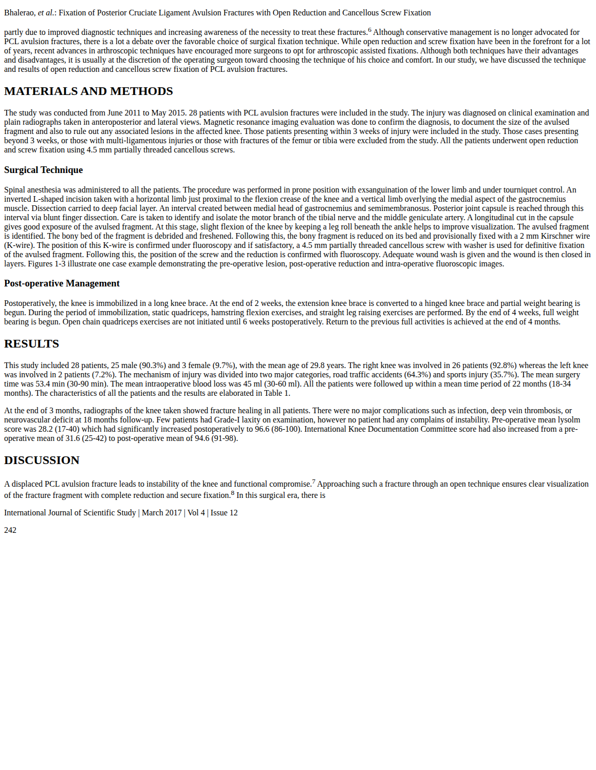Bhalerao, et al.: Fixation of Posterior Cruciate Ligament Avulsion Fractures with Open Reduction and Cancellous Screw Fixation
partly due to improved diagnostic techniques and increasing awareness of the necessity to treat these fractures.6 Although conservative management is no longer advocated for PCL avulsion fractures, there is a lot a debate over the favorable choice of surgical fixation technique. While open reduction and screw fixation have been in the forefront for a lot of years, recent advances in arthroscopic techniques have encouraged more surgeons to opt for arthroscopic assisted fixations. Although both techniques have their advantages and disadvantages, it is usually at the discretion of the operating surgeon toward choosing the technique of his choice and comfort. In our study, we have discussed the technique and results of open reduction and cancellous screw fixation of PCL avulsion fractures.
MATERIALS AND METHODS
The study was conducted from June 2011 to May 2015. 28 patients with PCL avulsion fractures were included in the study. The injury was diagnosed on clinical examination and plain radiographs taken in anteroposterior and lateral views. Magnetic resonance imaging evaluation was done to confirm the diagnosis, to document the size of the avulsed fragment and also to rule out any associated lesions in the affected knee. Those patients presenting within 3 weeks of injury were included in the study. Those cases presenting beyond 3 weeks, or those with multi-ligamentous injuries or those with fractures of the femur or tibia were excluded from the study. All the patients underwent open reduction and screw fixation using 4.5 mm partially threaded cancellous screws.
Surgical Technique
Spinal anesthesia was administered to all the patients. The procedure was performed in prone position with exsanguination of the lower limb and under tourniquet control. An inverted L-shaped incision taken with a horizontal limb just proximal to the flexion crease of the knee and a vertical limb overlying the medial aspect of the gastrocnemius muscle. Dissection carried to deep facial layer. An interval created between medial head of gastrocnemius and semimembranosus. Posterior joint capsule is reached through this interval via blunt finger dissection. Care is taken to identify and isolate the motor branch of the tibial nerve and the middle geniculate artery. A longitudinal cut in the capsule gives good exposure of the avulsed fragment. At this stage, slight flexion of the knee by keeping a leg roll beneath the ankle helps to improve visualization. The avulsed fragment is identified. The bony bed of the fragment is debrided and freshened. Following this, the bony fragment is reduced on its bed and provisionally fixed with a 2 mm Kirschner wire (K-wire). The position of this K-wire is confirmed under fluoroscopy and if satisfactory, a 4.5 mm partially threaded cancellous screw with washer is used for definitive fixation of the avulsed fragment. Following this, the position of the screw and the reduction is confirmed with fluoroscopy. Adequate wound wash is given and the wound is then closed in layers. Figures 1-3 illustrate one case example demonstrating the pre-operative lesion, post-operative reduction and intra-operative fluoroscopic images.
Post-operative Management
Postoperatively, the knee is immobilized in a long knee brace. At the end of 2 weeks, the extension knee brace is converted to a hinged knee brace and partial weight bearing is begun. During the period of immobilization, static quadriceps, hamstring flexion exercises, and straight leg raising exercises are performed. By the end of 4 weeks, full weight bearing is begun. Open chain quadriceps exercises are not initiated until 6 weeks postoperatively. Return to the previous full activities is achieved at the end of 4 months.
RESULTS
This study included 28 patients, 25 male (90.3%) and 3 female (9.7%), with the mean age of 29.8 years. The right knee was involved in 26 patients (92.8%) whereas the left knee was involved in 2 patients (7.2%). The mechanism of injury was divided into two major categories, road traffic accidents (64.3%) and sports injury (35.7%). The mean surgery time was 53.4 min (30-90 min). The mean intraoperative blood loss was 45 ml (30-60 ml). All the patients were followed up within a mean time period of 22 months (18-34 months). The characteristics of all the patients and the results are elaborated in Table 1.
At the end of 3 months, radiographs of the knee taken showed fracture healing in all patients. There were no major complications such as infection, deep vein thrombosis, or neurovascular deficit at 18 months follow-up. Few patients had Grade-I laxity on examination, however no patient had any complains of instability. Pre-operative mean lysolm score was 28.2 (17-40) which had significantly increased postoperatively to 96.6 (86-100). International Knee Documentation Committee score had also increased from a pre-operative mean of 31.6 (25-42) to post-operative mean of 94.6 (91-98).
DISCUSSION
A displaced PCL avulsion fracture leads to instability of the knee and functional compromise.7 Approaching such a fracture through an open technique ensures clear visualization of the fracture fragment with complete reduction and secure fixation.8 In this surgical era, there is
International Journal of Scientific Study | March 2017 | Vol 4 | Issue 12
242